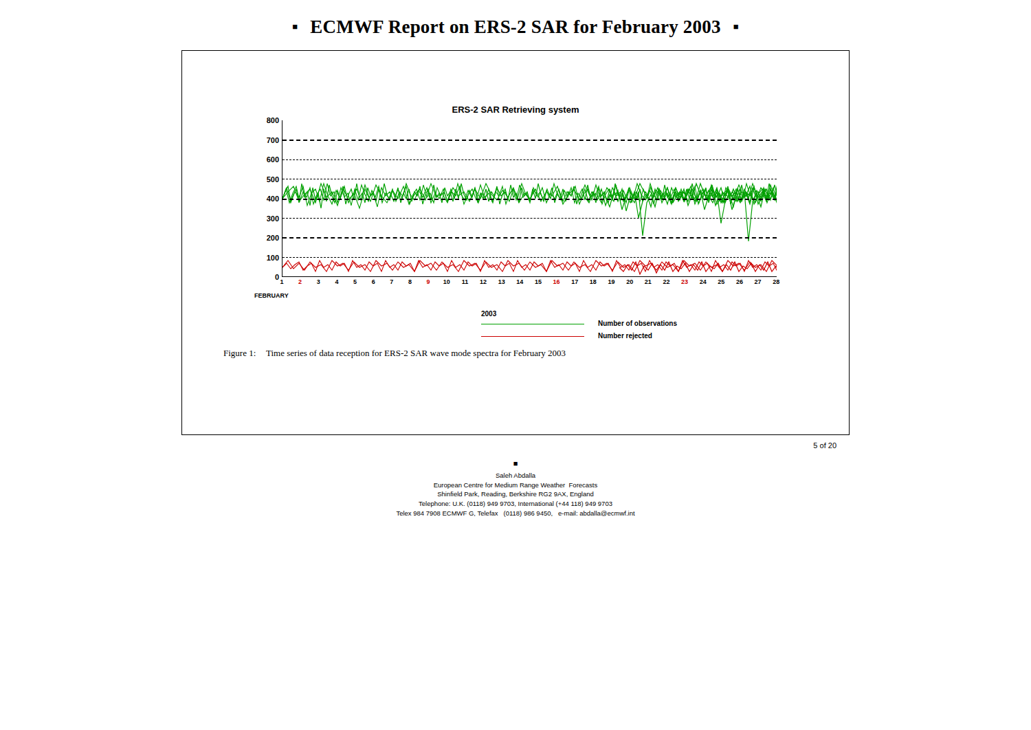■ECMWF Report on ERS-2 SAR for February 2003■
ERS-2 SAR Retrieving system
800 700 600 500 400 300 200 100 0
1 2 3 4 5 6 7 8 9 10 11 12 13 14 15 16 17 18 19 20 21 22 23 24 25 26 27 28
FEBRUARY
2003
Number of observations
Number rejected
Figure 1: Time series of data reception for ERS-2 SAR wave mode spectra for February 2003
5 of 20
■ Saleh Abdalla
European Centre for Medium Range Weather Forecasts
Shinfield Park, Reading, Berkshire RG2 9AX, England
Telephone: U.K. (0118) 949 9703, International (+44 118) 949 9703
Telex 984 7908 ECMWF G, Telefax (0118) 986 9450, e-mail: abdalla@ecmwf.int